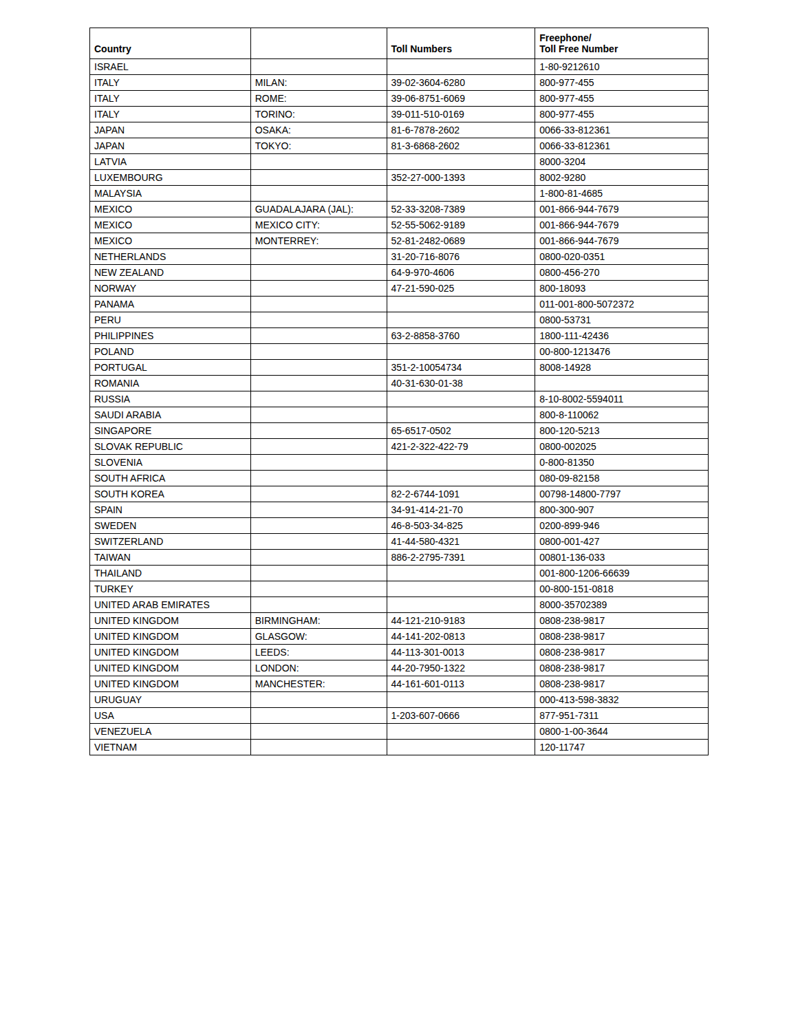| Country | | Toll Numbers | Freephone/ Toll Free Number |
| --- | --- | --- | --- |
| ISRAEL | | | 1-80-9212610 |
| ITALY | MILAN: | 39-02-3604-6280 | 800-977-455 |
| ITALY | ROME: | 39-06-8751-6069 | 800-977-455 |
| ITALY | TORINO: | 39-011-510-0169 | 800-977-455 |
| JAPAN | OSAKA: | 81-6-7878-2602 | 0066-33-812361 |
| JAPAN | TOKYO: | 81-3-6868-2602 | 0066-33-812361 |
| LATVIA | | | 8000-3204 |
| LUXEMBOURG | | 352-27-000-1393 | 8002-9280 |
| MALAYSIA | | | 1-800-81-4685 |
| MEXICO | GUADALAJARA (JAL): | 52-33-3208-7389 | 001-866-944-7679 |
| MEXICO | MEXICO CITY: | 52-55-5062-9189 | 001-866-944-7679 |
| MEXICO | MONTERREY: | 52-81-2482-0689 | 001-866-944-7679 |
| NETHERLANDS | | 31-20-716-8076 | 0800-020-0351 |
| NEW ZEALAND | | 64-9-970-4606 | 0800-456-270 |
| NORWAY | | 47-21-590-025 | 800-18093 |
| PANAMA | | | 011-001-800-5072372 |
| PERU | | | 0800-53731 |
| PHILIPPINES | | 63-2-8858-3760 | 1800-111-42436 |
| POLAND | | | 00-800-1213476 |
| PORTUGAL | | 351-2-10054734 | 8008-14928 |
| ROMANIA | | 40-31-630-01-38 | |
| RUSSIA | | | 8-10-8002-5594011 |
| SAUDI ARABIA | | | 800-8-110062 |
| SINGAPORE | | 65-6517-0502 | 800-120-5213 |
| SLOVAK REPUBLIC | | 421-2-322-422-79 | 0800-002025 |
| SLOVENIA | | | 0-800-81350 |
| SOUTH AFRICA | | | 080-09-82158 |
| SOUTH KOREA | | 82-2-6744-1091 | 00798-14800-7797 |
| SPAIN | | 34-91-414-21-70 | 800-300-907 |
| SWEDEN | | 46-8-503-34-825 | 0200-899-946 |
| SWITZERLAND | | 41-44-580-4321 | 0800-001-427 |
| TAIWAN | | 886-2-2795-7391 | 00801-136-033 |
| THAILAND | | | 001-800-1206-66639 |
| TURKEY | | | 00-800-151-0818 |
| UNITED ARAB EMIRATES | | | 8000-35702389 |
| UNITED KINGDOM | BIRMINGHAM: | 44-121-210-9183 | 0808-238-9817 |
| UNITED KINGDOM | GLASGOW: | 44-141-202-0813 | 0808-238-9817 |
| UNITED KINGDOM | LEEDS: | 44-113-301-0013 | 0808-238-9817 |
| UNITED KINGDOM | LONDON: | 44-20-7950-1322 | 0808-238-9817 |
| UNITED KINGDOM | MANCHESTER: | 44-161-601-0113 | 0808-238-9817 |
| URUGUAY | | | 000-413-598-3832 |
| USA | | 1-203-607-0666 | 877-951-7311 |
| VENEZUELA | | | 0800-1-00-3644 |
| VIETNAM | | | 120-11747 |